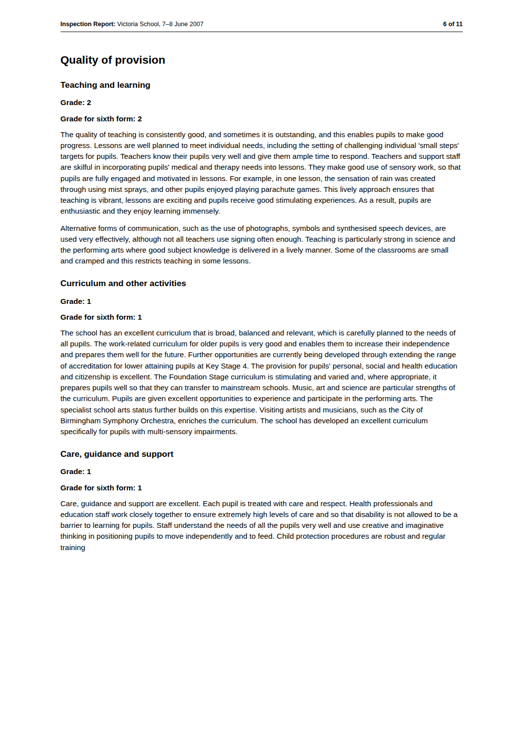Inspection Report: Victoria School, 7–8 June 2007 6 of 11
Quality of provision
Teaching and learning
Grade: 2
Grade for sixth form: 2
The quality of teaching is consistently good, and sometimes it is outstanding, and this enables pupils to make good progress. Lessons are well planned to meet individual needs, including the setting of challenging individual 'small steps' targets for pupils. Teachers know their pupils very well and give them ample time to respond. Teachers and support staff are skilful in incorporating pupils' medical and therapy needs into lessons. They make good use of sensory work, so that pupils are fully engaged and motivated in lessons. For example, in one lesson, the sensation of rain was created through using mist sprays, and other pupils enjoyed playing parachute games. This lively approach ensures that teaching is vibrant, lessons are exciting and pupils receive good stimulating experiences. As a result, pupils are enthusiastic and they enjoy learning immensely.
Alternative forms of communication, such as the use of photographs, symbols and synthesised speech devices, are used very effectively, although not all teachers use signing often enough. Teaching is particularly strong in science and the performing arts where good subject knowledge is delivered in a lively manner. Some of the classrooms are small and cramped and this restricts teaching in some lessons.
Curriculum and other activities
Grade: 1
Grade for sixth form: 1
The school has an excellent curriculum that is broad, balanced and relevant, which is carefully planned to the needs of all pupils. The work-related curriculum for older pupils is very good and enables them to increase their independence and prepares them well for the future. Further opportunities are currently being developed through extending the range of accreditation for lower attaining pupils at Key Stage 4. The provision for pupils' personal, social and health education and citizenship is excellent. The Foundation Stage curriculum is stimulating and varied and, where appropriate, it prepares pupils well so that they can transfer to mainstream schools. Music, art and science are particular strengths of the curriculum. Pupils are given excellent opportunities to experience and participate in the performing arts. The specialist school arts status further builds on this expertise. Visiting artists and musicians, such as the City of Birmingham Symphony Orchestra, enriches the curriculum. The school has developed an excellent curriculum specifically for pupils with multi-sensory impairments.
Care, guidance and support
Grade: 1
Grade for sixth form: 1
Care, guidance and support are excellent. Each pupil is treated with care and respect. Health professionals and education staff work closely together to ensure extremely high levels of care and so that disability is not allowed to be a barrier to learning for pupils. Staff understand the needs of all the pupils very well and use creative and imaginative thinking in positioning pupils to move independently and to feed. Child protection procedures are robust and regular training